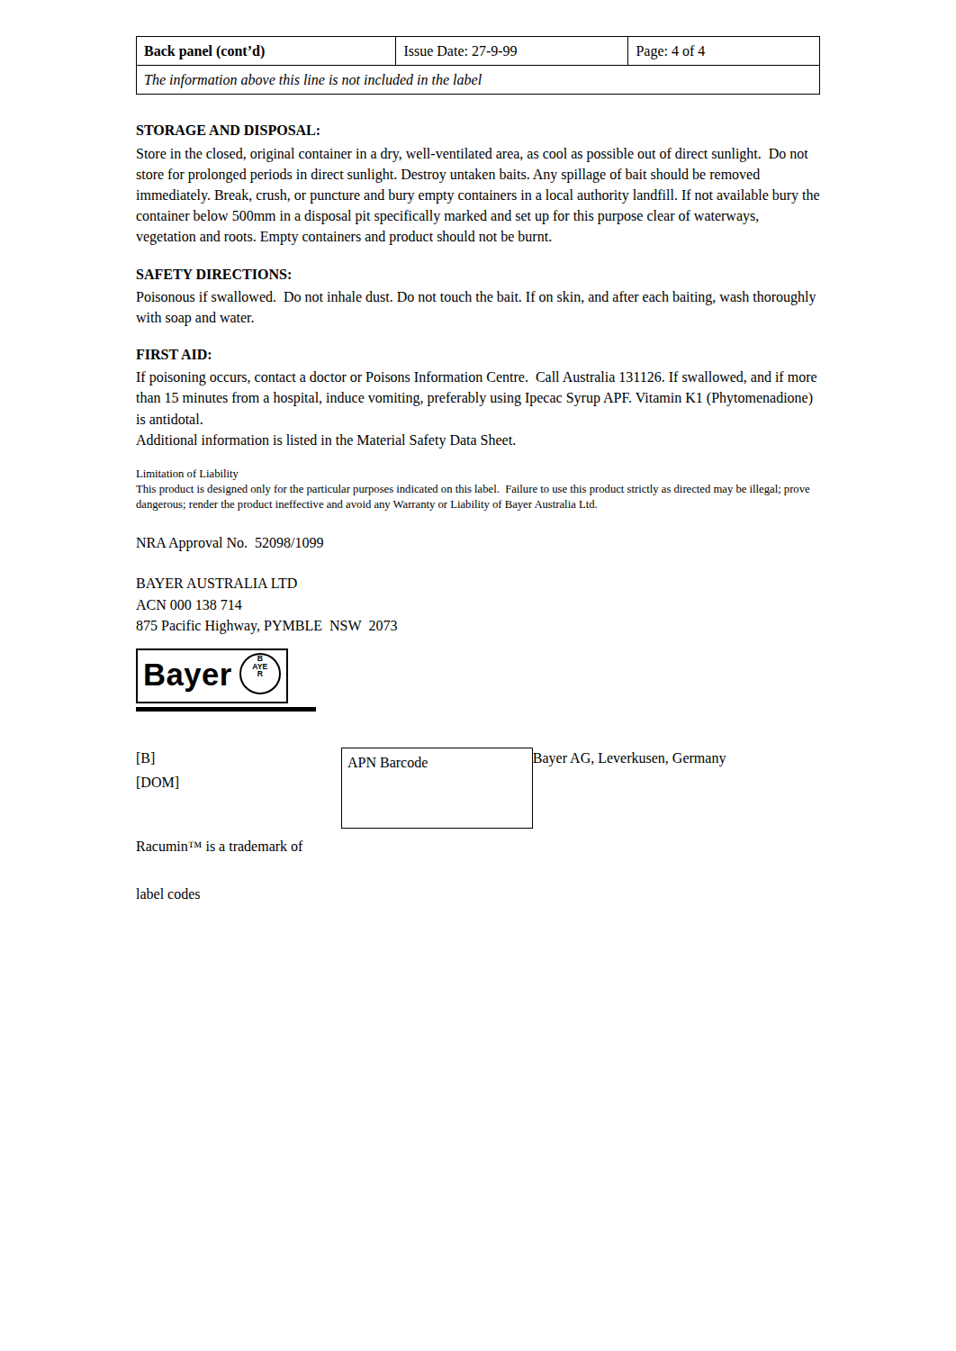| Back panel (cont’d) | Issue Date: 27-9-99 | Page: 4 of 4 |
| The information above this line is not included in the label |
Storage and Disposal:
Store in the closed, original container in a dry, well-ventilated area, as cool as possible out of direct sunlight. Do not store for prolonged periods in direct sunlight. Destroy untaken baits. Any spillage of bait should be removed immediately. Break, crush, or puncture and bury empty containers in a local authority landfill. If not available bury the container below 500mm in a disposal pit specifically marked and set up for this purpose clear of waterways, vegetation and roots. Empty containers and product should not be burnt.
Safety Directions:
Poisonous if swallowed. Do not inhale dust. Do not touch the bait. If on skin, and after each baiting, wash thoroughly with soap and water.
First Aid:
If poisoning occurs, contact a doctor or Poisons Information Centre. Call Australia 131126. If swallowed, and if more than 15 minutes from a hospital, induce vomiting, preferably using Ipecac Syrup APF. Vitamin K1 (Phytomenadione) is antidotal.
Additional information is listed in the Material Safety Data Sheet.
Limitation of Liability
This product is designed only for the particular purposes indicated on this label. Failure to use this product strictly as directed may be illegal; prove dangerous; render the product ineffective and avoid any Warranty or Liability of Bayer Australia Ltd.
NRA Approval No. 52098/1099
BAYER AUSTRALIA LTD
ACN 000 138 714
875 Pacific Highway, PYMBLE NSW 2073
BayerB
AYE
R
| [B] [DOM] Racumin™ is a trademark of label codes | APN Barcode | Bayer AG, Leverkusen, Germany |